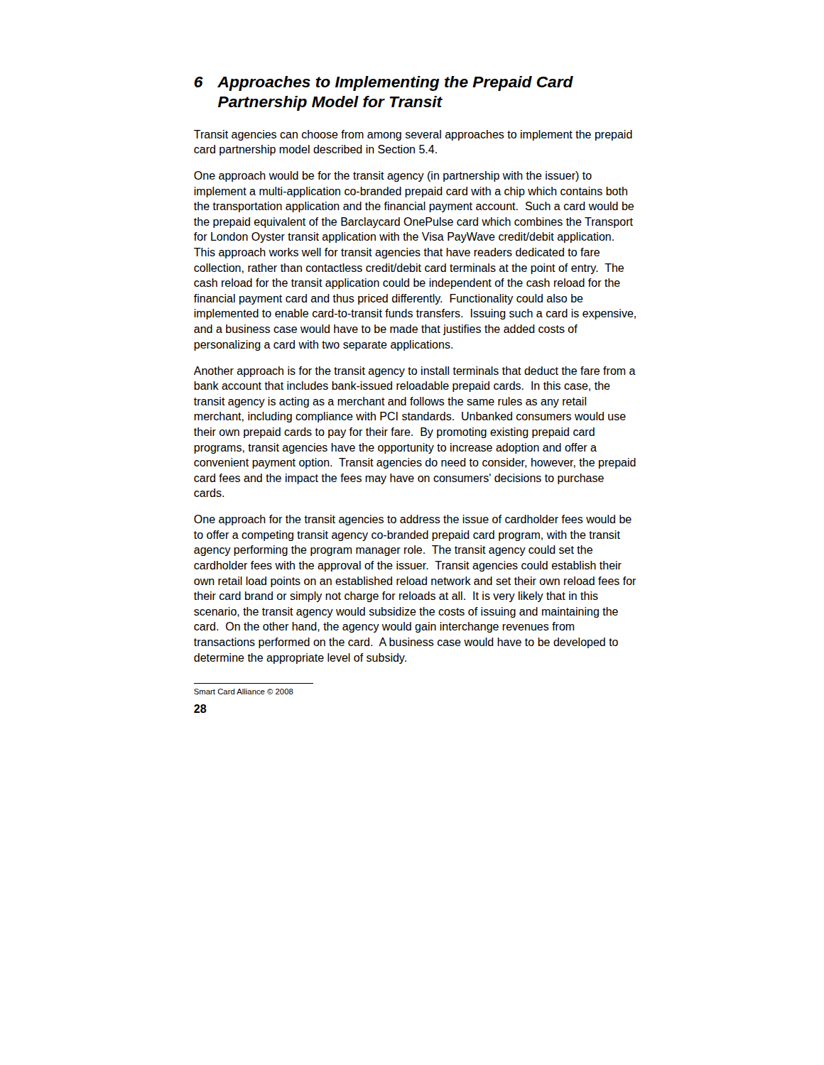6 Approaches to Implementing the Prepaid Card Partnership Model for Transit
Transit agencies can choose from among several approaches to implement the prepaid card partnership model described in Section 5.4.
One approach would be for the transit agency (in partnership with the issuer) to implement a multi-application co-branded prepaid card with a chip which contains both the transportation application and the financial payment account. Such a card would be the prepaid equivalent of the Barclaycard OnePulse card which combines the Transport for London Oyster transit application with the Visa PayWave credit/debit application. This approach works well for transit agencies that have readers dedicated to fare collection, rather than contactless credit/debit card terminals at the point of entry. The cash reload for the transit application could be independent of the cash reload for the financial payment card and thus priced differently. Functionality could also be implemented to enable card-to-transit funds transfers. Issuing such a card is expensive, and a business case would have to be made that justifies the added costs of personalizing a card with two separate applications.
Another approach is for the transit agency to install terminals that deduct the fare from a bank account that includes bank-issued reloadable prepaid cards. In this case, the transit agency is acting as a merchant and follows the same rules as any retail merchant, including compliance with PCI standards. Unbanked consumers would use their own prepaid cards to pay for their fare. By promoting existing prepaid card programs, transit agencies have the opportunity to increase adoption and offer a convenient payment option. Transit agencies do need to consider, however, the prepaid card fees and the impact the fees may have on consumers' decisions to purchase cards.
One approach for the transit agencies to address the issue of cardholder fees would be to offer a competing transit agency co-branded prepaid card program, with the transit agency performing the program manager role. The transit agency could set the cardholder fees with the approval of the issuer. Transit agencies could establish their own retail load points on an established reload network and set their own reload fees for their card brand or simply not charge for reloads at all. It is very likely that in this scenario, the transit agency would subsidize the costs of issuing and maintaining the card. On the other hand, the agency would gain interchange revenues from transactions performed on the card. A business case would have to be developed to determine the appropriate level of subsidy.
Smart Card Alliance © 2008
28